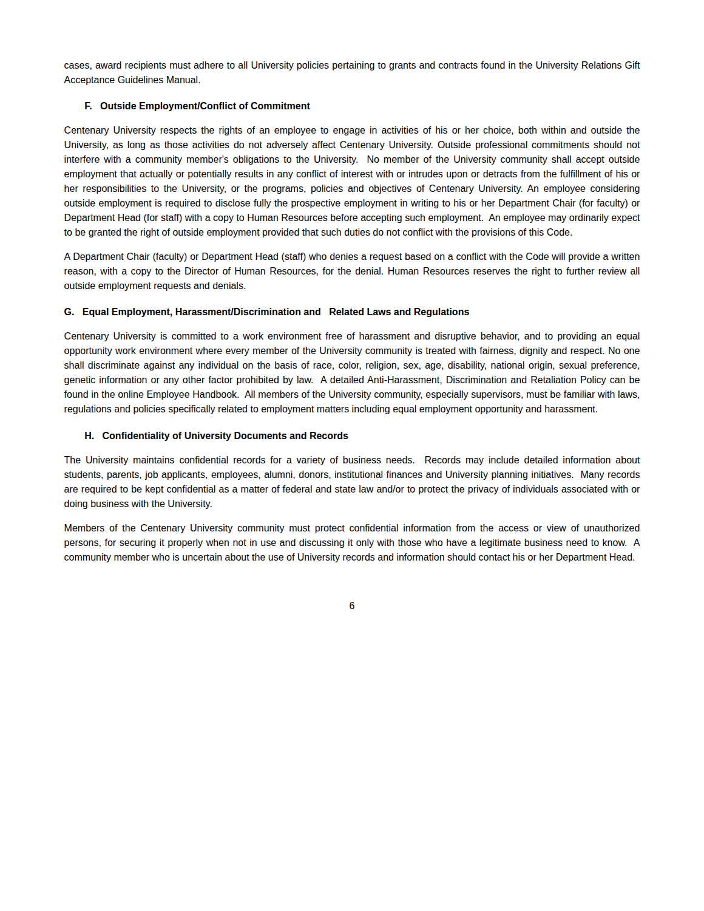cases, award recipients must adhere to all University policies pertaining to grants and contracts found in the University Relations Gift Acceptance Guidelines Manual.
F. Outside Employment/Conflict of Commitment
Centenary University respects the rights of an employee to engage in activities of his or her choice, both within and outside the University, as long as those activities do not adversely affect Centenary University. Outside professional commitments should not interfere with a community member's obligations to the University. No member of the University community shall accept outside employment that actually or potentially results in any conflict of interest with or intrudes upon or detracts from the fulfillment of his or her responsibilities to the University, or the programs, policies and objectives of Centenary University. An employee considering outside employment is required to disclose fully the prospective employment in writing to his or her Department Chair (for faculty) or Department Head (for staff) with a copy to Human Resources before accepting such employment. An employee may ordinarily expect to be granted the right of outside employment provided that such duties do not conflict with the provisions of this Code.
A Department Chair (faculty) or Department Head (staff) who denies a request based on a conflict with the Code will provide a written reason, with a copy to the Director of Human Resources, for the denial. Human Resources reserves the right to further review all outside employment requests and denials.
G. Equal Employment, Harassment/Discrimination and Related Laws and Regulations
Centenary University is committed to a work environment free of harassment and disruptive behavior, and to providing an equal opportunity work environment where every member of the University community is treated with fairness, dignity and respect. No one shall discriminate against any individual on the basis of race, color, religion, sex, age, disability, national origin, sexual preference, genetic information or any other factor prohibited by law. A detailed Anti-Harassment, Discrimination and Retaliation Policy can be found in the online Employee Handbook. All members of the University community, especially supervisors, must be familiar with laws, regulations and policies specifically related to employment matters including equal employment opportunity and harassment.
H. Confidentiality of University Documents and Records
The University maintains confidential records for a variety of business needs. Records may include detailed information about students, parents, job applicants, employees, alumni, donors, institutional finances and University planning initiatives. Many records are required to be kept confidential as a matter of federal and state law and/or to protect the privacy of individuals associated with or doing business with the University.
Members of the Centenary University community must protect confidential information from the access or view of unauthorized persons, for securing it properly when not in use and discussing it only with those who have a legitimate business need to know. A community member who is uncertain about the use of University records and information should contact his or her Department Head.
6